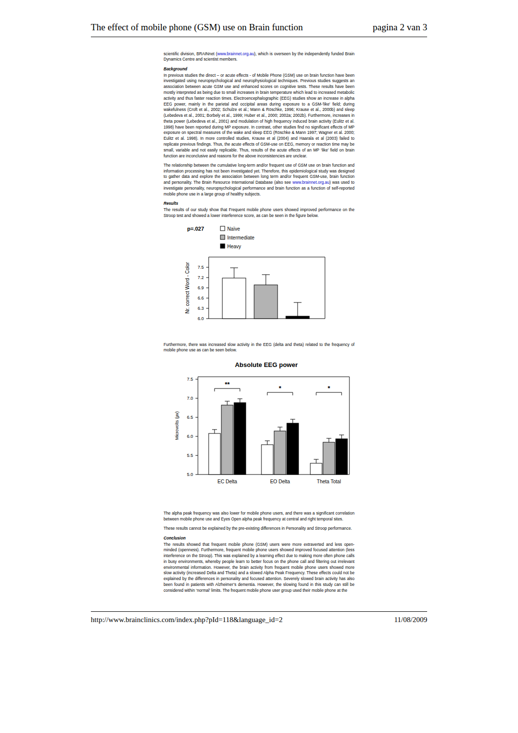The effect of mobile phone (GSM) use on Brain function
pagina 2 van 3
scientific division, BRAINnet (www.brainnet.org.au), which is overseen by the independently funded Brain Dynamics Centre and scientist members.
Background
In previous studies the direct – or acute effects - of Mobile Phone (GSM) use on brain function have been investigated using neuropsychological and neurophysiological techniques. Previous studies suggests an association between acute GSM use and enhanced scores on cognitive tests. These results have been mostly interpreted as being due to small increases in brain temperature which lead to increased metabolic activity and thus faster reaction times. Electroencephalographic (EEG) studies show an increase in alpha EEG power, mainly in the parietal and occipital areas during exposure to a GSM-'like' field; during wakefulness (Croft et al., 2002; Schulze et al.; Mann & Röschke, 1996; Krause et al., 2000b) and sleep (Lebedeva et al., 2001; Borbely et al., 1999; Huber et al., 2000; 2002a; 2002b). Furthermore, increases in theta power (Lebedeva et al., 2001) and modulation of high frequency induced brain activity (Eulitz et al. 1998) have been reported during MP exposure. In contrast, other studies find no significant effects of MP exposure on spectral measures of the wake and sleep EEG (Röschke & Mann 1997; Wagner et al. 2000; Eulitz et al. 1998). In more controlled studies, Krause et al (2004) and Haarala et al (2003) failed to replicate previous findings. Thus, the acute effects of GSM-use on EEG, memory or reaction time may be small, variable and not easily replicable. Thus, results of the acute effects of an MP ‘like’ field on brain function are inconclusive and reasons for the above inconsistencies are unclear.
The relationship between the cumulative long-term and/or frequent use of GSM use on brain function and information processing has not been investigated yet. Therefore, this epidemiological study was designed to gather data and explore the association between long term and/or frequent GSM-use, brain function and personality. The Brain Resource International Database (also see www.brainnet.org.au) was used to investigate personality, neuropsychological performance and brain function as a function of self-reported mobile phone use in a large group of healthy subjects.
Results
The results of our study show that Frequent mobile phone users showed improved performance on the Stroop test and showed a lower interference score, as can be seen in the figure below.
p=.027 Naïve Intermediate Heavy 6.0 6.3 6.6 6.9 7.2 7.5 Nr. correct Word - Color
Furthermore, there was increased slow activity in the EEG (delta and theta) related to the frequency of mobile phone use as can be seen below.
Absolute EEG power 5.0 5.5 6.0 6.5 7.0 7.5 Microvolts (µv) Group 1: EC Delta values 6.08, 6.82, 6.88 EC Delta ** EO Delta * Theta Total *
The alpha peak frequency was also lower for mobile phone users, and there was a significant correlation between mobile phone use and Eyes Open alpha peak frequency at central and right temporal sites.
These results cannot be explained by the pre-existing differences in Personality and Stroop performance.
Conclusion
The results showed that frequent mobile phone (GSM) users were more extraverted and less open-minded (openness). Furthermore, frequent mobile phone users showed improved focused attention (less interference on the Stroop). This was explained by a learning effect due to making more often phone calls in busy environments, whereby people learn to better focus on the phone call and filtering out irrelevant environmental information. However, the brain activity from frequent mobile phone users showed more slow activity (increased Delta and Theta) and a slowed Alpha Peak Frequency. These effects could not be explained by the differences in personality and focused attention. Severely slowed brain activity has also been found in patients with Alzheimer’s dementia. However, the slowing found in this study can still be considered within ‘normal’ limits. The frequent mobile phone user group used their mobile phone at the
http://www.brainclinics.com/index.php?pId=118&language_id=2
11/08/2009